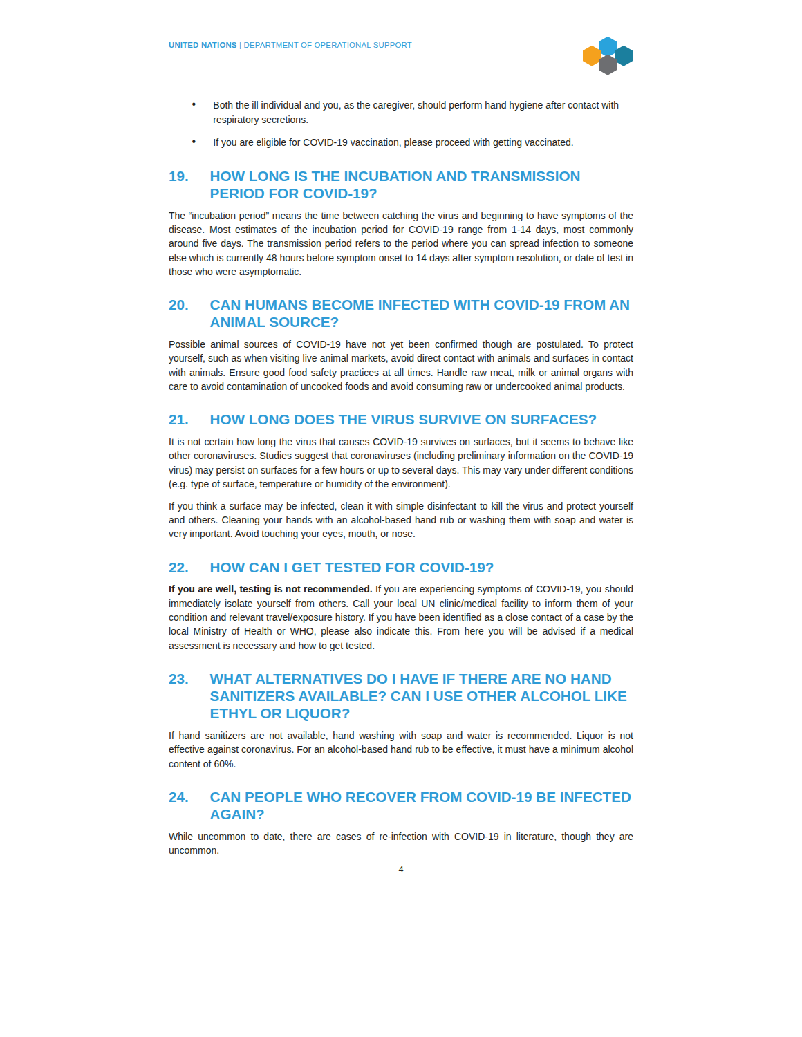UNITED NATIONS | DEPARTMENT OF OPERATIONAL SUPPORT
Both the ill individual and you, as the caregiver, should perform hand hygiene after contact with respiratory secretions.
If you are eligible for COVID-19 vaccination, please proceed with getting vaccinated.
19. How long is the incubation and transmission period for COVID-19?
The “incubation period” means the time between catching the virus and beginning to have symptoms of the disease. Most estimates of the incubation period for COVID-19 range from 1-14 days, most commonly around five days. The transmission period refers to the period where you can spread infection to someone else which is currently 48 hours before symptom onset to 14 days after symptom resolution, or date of test in those who were asymptomatic.
20. Can humans become infected with COVID-19 from an animal source?
Possible animal sources of COVID-19 have not yet been confirmed though are postulated. To protect yourself, such as when visiting live animal markets, avoid direct contact with animals and surfaces in contact with animals. Ensure good food safety practices at all times. Handle raw meat, milk or animal organs with care to avoid contamination of uncooked foods and avoid consuming raw or undercooked animal products.
21. How long does the virus survive on surfaces?
It is not certain how long the virus that causes COVID-19 survives on surfaces, but it seems to behave like other coronaviruses. Studies suggest that coronaviruses (including preliminary information on the COVID-19 virus) may persist on surfaces for a few hours or up to several days. This may vary under different conditions (e.g. type of surface, temperature or humidity of the environment).
If you think a surface may be infected, clean it with simple disinfectant to kill the virus and protect yourself and others. Cleaning your hands with an alcohol-based hand rub or washing them with soap and water is very important. Avoid touching your eyes, mouth, or nose.
22. How can I get tested for COVID-19?
If you are well, testing is not recommended. If you are experiencing symptoms of COVID-19, you should immediately isolate yourself from others. Call your local UN clinic/medical facility to inform them of your condition and relevant travel/exposure history. If you have been identified as a close contact of a case by the local Ministry of Health or WHO, please also indicate this. From here you will be advised if a medical assessment is necessary and how to get tested.
23. What alternatives do I have if there are no hand sanitizers available? Can I use other alcohol like ethyl or liquor?
If hand sanitizers are not available, hand washing with soap and water is recommended. Liquor is not effective against coronavirus. For an alcohol-based hand rub to be effective, it must have a minimum alcohol content of 60%.
24. Can people who recover from COVID-19 be infected again?
While uncommon to date, there are cases of re-infection with COVID-19 in literature, though they are uncommon.
4